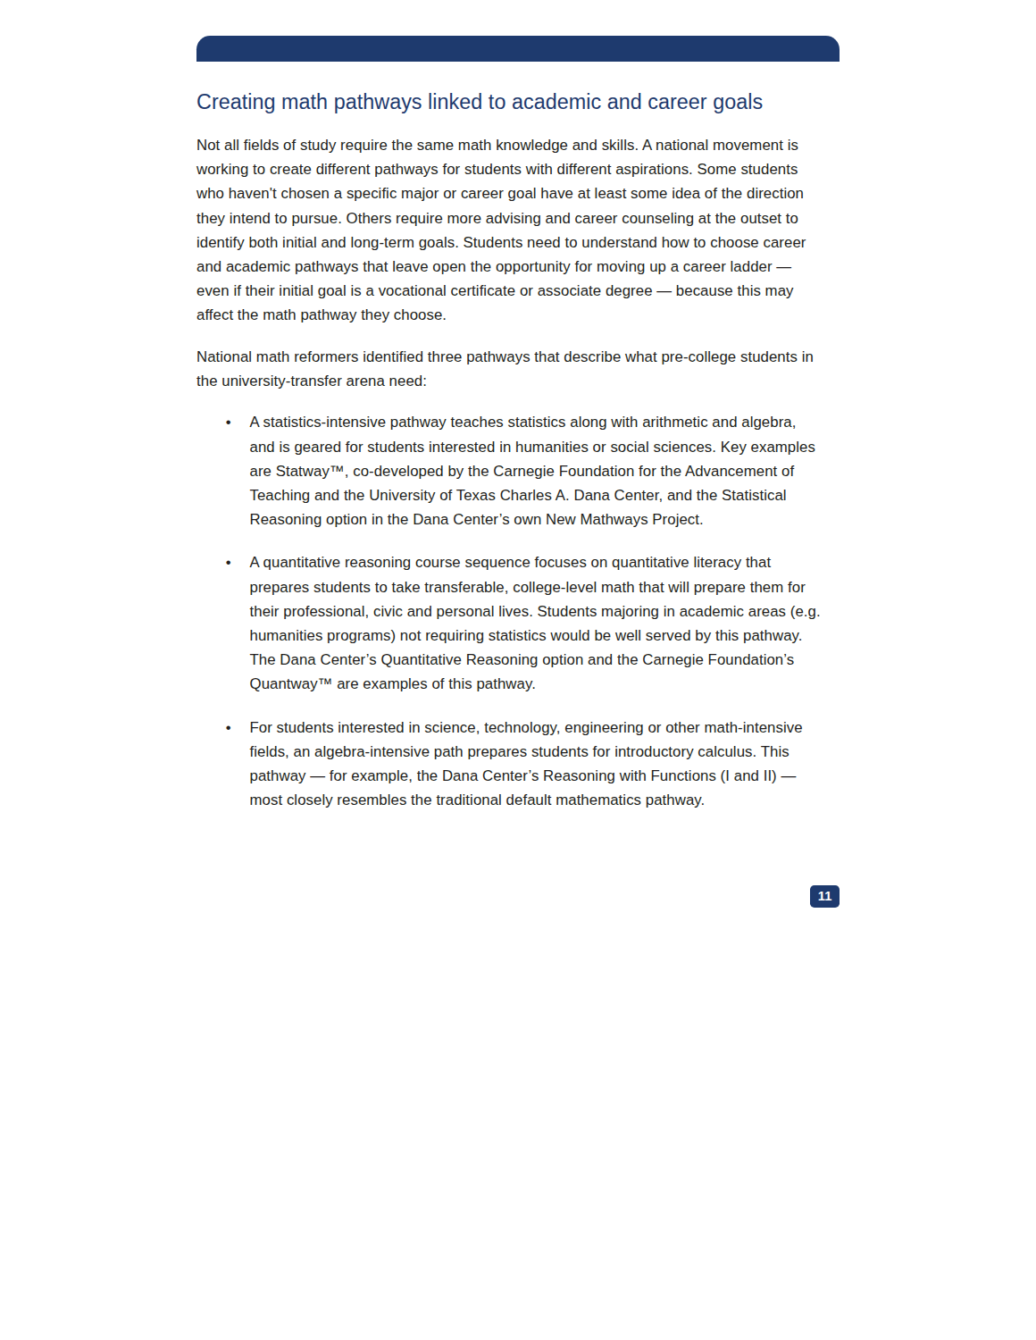Creating math pathways linked to academic and career goals
Not all fields of study require the same math knowledge and skills. A national movement is working to create different pathways for students with different aspirations. Some students who haven't chosen a specific major or career goal have at least some idea of the direction they intend to pursue. Others require more advising and career counseling at the outset to identify both initial and long-term goals. Students need to understand how to choose career and academic pathways that leave open the opportunity for moving up a career ladder — even if their initial goal is a vocational certificate or associate degree — because this may affect the math pathway they choose.
National math reformers identified three pathways that describe what pre-college students in the university-transfer arena need:
A statistics-intensive pathway teaches statistics along with arithmetic and algebra, and is geared for students interested in humanities or social sciences. Key examples are Statway™, co-developed by the Carnegie Foundation for the Advancement of Teaching and the University of Texas Charles A. Dana Center, and the Statistical Reasoning option in the Dana Center’s own New Mathways Project.
A quantitative reasoning course sequence focuses on quantitative literacy that prepares students to take transferable, college-level math that will prepare them for their professional, civic and personal lives. Students majoring in academic areas (e.g. humanities programs) not requiring statistics would be well served by this pathway. The Dana Center’s Quantitative Reasoning option and the Carnegie Foundation’s Quantway™ are examples of this pathway.
For students interested in science, technology, engineering or other math-intensive fields, an algebra-intensive path prepares students for introductory calculus. This pathway — for example, the Dana Center’s Reasoning with Functions (I and II) — most closely resembles the traditional default mathematics pathway.
11